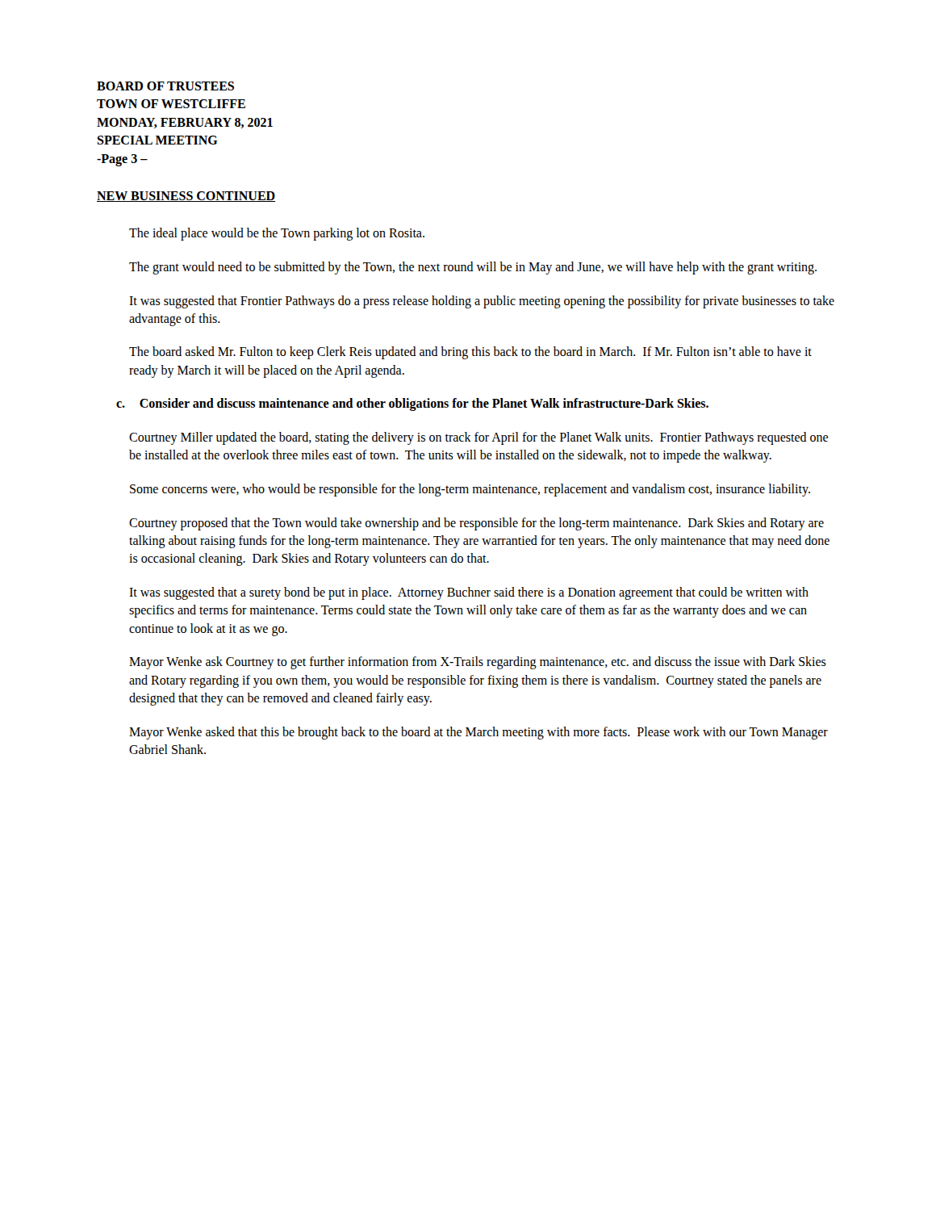BOARD OF TRUSTEES
TOWN OF WESTCLIFFE
MONDAY, FEBRUARY 8, 2021
SPECIAL MEETING
-Page 3 –
NEW BUSINESS CONTINUED
The ideal place would be the Town parking lot on Rosita.
The grant would need to be submitted by the Town, the next round will be in May and June, we will have help with the grant writing.
It was suggested that Frontier Pathways do a press release holding a public meeting opening the possibility for private businesses to take advantage of this.
The board asked Mr. Fulton to keep Clerk Reis updated and bring this back to the board in March. If Mr. Fulton isn’t able to have it ready by March it will be placed on the April agenda.
c. Consider and discuss maintenance and other obligations for the Planet Walk infrastructure-Dark Skies.
Courtney Miller updated the board, stating the delivery is on track for April for the Planet Walk units. Frontier Pathways requested one be installed at the overlook three miles east of town. The units will be installed on the sidewalk, not to impede the walkway.
Some concerns were, who would be responsible for the long-term maintenance, replacement and vandalism cost, insurance liability.
Courtney proposed that the Town would take ownership and be responsible for the long-term maintenance. Dark Skies and Rotary are talking about raising funds for the long-term maintenance. They are warrantied for ten years. The only maintenance that may need done is occasional cleaning. Dark Skies and Rotary volunteers can do that.
It was suggested that a surety bond be put in place. Attorney Buchner said there is a Donation agreement that could be written with specifics and terms for maintenance. Terms could state the Town will only take care of them as far as the warranty does and we can continue to look at it as we go.
Mayor Wenke ask Courtney to get further information from X-Trails regarding maintenance, etc. and discuss the issue with Dark Skies and Rotary regarding if you own them, you would be responsible for fixing them is there is vandalism. Courtney stated the panels are designed that they can be removed and cleaned fairly easy.
Mayor Wenke asked that this be brought back to the board at the March meeting with more facts. Please work with our Town Manager Gabriel Shank.